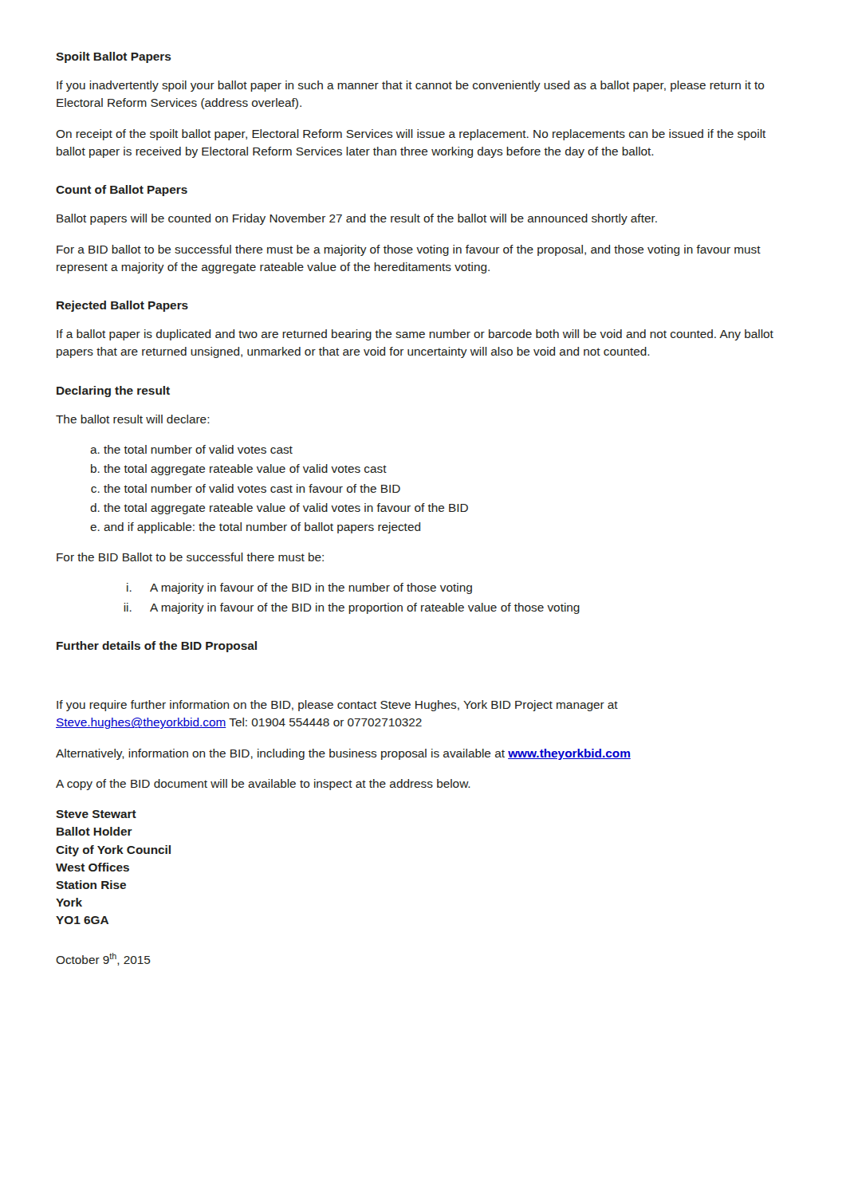Spoilt Ballot Papers
If you inadvertently spoil your ballot paper in such a manner that it cannot be conveniently used as a ballot paper, please return it to Electoral Reform Services (address overleaf).
On receipt of the spoilt ballot paper, Electoral Reform Services will issue a replacement. No replacements can be issued if the spoilt ballot paper is received by Electoral Reform Services later than three working days before the day of the ballot.
Count of Ballot Papers
Ballot papers will be counted on Friday November 27 and the result of the ballot will be announced shortly after.
For a BID ballot to be successful there must be a majority of those voting in favour of the proposal, and those voting in favour must represent a majority of the aggregate rateable value of the hereditaments voting.
Rejected Ballot Papers
If a ballot paper is duplicated and two are returned bearing the same number or barcode both will be void and not counted. Any ballot papers that are returned unsigned, unmarked or that are void for uncertainty will also be void and not counted.
Declaring the result
The ballot result will declare:
the total number of valid votes cast
the total aggregate rateable value of valid votes cast
the total number of valid votes cast in favour of the BID
the total aggregate rateable value of valid votes in favour of the BID
and if applicable: the total number of ballot papers rejected
For the BID Ballot to be successful there must be:
A majority in favour of the BID in the number of those voting
A majority in favour of the BID in the proportion of rateable value of those voting
Further details of the BID Proposal
If you require further information on the BID, please contact Steve Hughes, York BID Project manager at Steve.hughes@theyorkbid.com Tel: 01904 554448 or 07702710322
Alternatively, information on the BID, including the business proposal is available at www.theyorkbid.com
A copy of the BID document will be available to inspect at the address below.
Steve Stewart
Ballot Holder
City of York Council
West Offices
Station Rise
York
YO1 6GA
October 9th, 2015